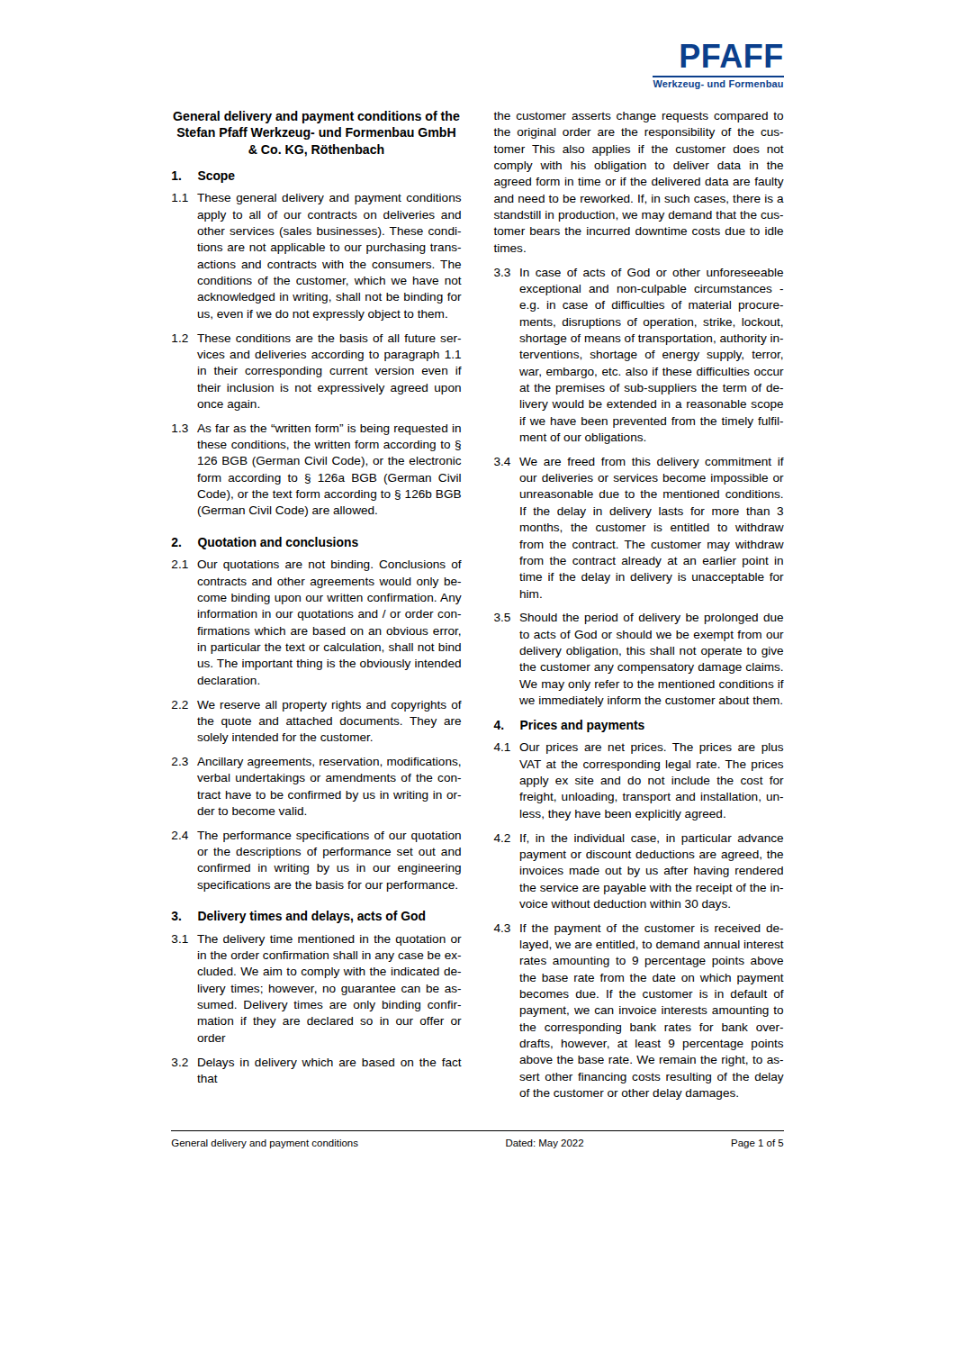PFAFF
Werkzeug- und Formenbau
General delivery and payment conditions of the Stefan Pfaff Werkzeug- und Formenbau GmbH & Co. KG, Röthenbach
1. Scope
1.1 These general delivery and payment conditions apply to all of our contracts on deliveries and other services (sales businesses). These conditions are not applicable to our purchasing transactions and contracts with the consumers. The conditions of the customer, which we have not acknowledged in writing, shall not be binding for us, even if we do not expressly object to them.
1.2 These conditions are the basis of all future services and deliveries according to paragraph 1.1 in their corresponding current version even if their inclusion is not expressively agreed upon once again.
1.3 As far as the “written form” is being requested in these conditions, the written form according to § 126 BGB (German Civil Code), or the electronic form according to § 126a BGB (German Civil Code), or the text form according to § 126b BGB (German Civil Code) are allowed.
2. Quotation and conclusions
2.1 Our quotations are not binding. Conclusions of contracts and other agreements would only become binding upon our written confirmation. Any information in our quotations and / or order confirmations which are based on an obvious error, in particular the text or calculation, shall not bind us. The important thing is the obviously intended declaration.
2.2 We reserve all property rights and copyrights of the quote and attached documents. They are solely intended for the customer.
2.3 Ancillary agreements, reservation, modifications, verbal undertakings or amendments of the contract have to be confirmed by us in writing in order to become valid.
2.4 The performance specifications of our quotation or the descriptions of performance set out and confirmed in writing by us in our engineering specifications are the basis for our performance.
3. Delivery times and delays, acts of God
3.1 The delivery time mentioned in the quotation or in the order confirmation shall in any case be excluded. We aim to comply with the indicated delivery times; however, no guarantee can be assumed. Delivery times are only binding confirmation if they are declared so in our offer or order
3.2 Delays in delivery which are based on the fact that
the customer asserts change requests compared to the original order are the responsibility of the customer This also applies if the customer does not comply with his obligation to deliver data in the agreed form in time or if the delivered data are faulty and need to be reworked. If, in such cases, there is a standstill in production, we may demand that the customer bears the incurred downtime costs due to idle times.
3.3 In case of acts of God or other unforeseeable exceptional and non-culpable circumstances - e.g. in case of difficulties of material procurements, disruptions of operation, strike, lockout, shortage of means of transportation, authority interventions, shortage of energy supply, terror, war, embargo, etc. also if these difficulties occur at the premises of sub-suppliers the term of delivery would be extended in a reasonable scope if we have been prevented from the timely fulfilment of our obligations.
3.4 We are freed from this delivery commitment if our deliveries or services become impossible or unreasonable due to the mentioned conditions. If the delay in delivery lasts for more than 3 months, the customer is entitled to withdraw from the contract. The customer may withdraw from the contract already at an earlier point in time if the delay in delivery is unacceptable for him.
3.5 Should the period of delivery be prolonged due to acts of God or should we be exempt from our delivery obligation, this shall not operate to give the customer any compensatory damage claims. We may only refer to the mentioned conditions if we immediately inform the customer about them.
4. Prices and payments
4.1 Our prices are net prices. The prices are plus VAT at the corresponding legal rate. The prices apply ex site and do not include the cost for freight, unloading, transport and installation, unless, they have been explicitly agreed.
4.2 If, in the individual case, in particular advance payment or discount deductions are agreed, the invoices made out by us after having rendered the service are payable with the receipt of the invoice without deduction within 30 days.
4.3 If the payment of the customer is received delayed, we are entitled, to demand annual interest rates amounting to 9 percentage points above the base rate from the date on which payment becomes due. If the customer is in default of payment, we can invoice interests amounting to the corresponding bank rates for bank overdrafts, however, at least 9 percentage points above the base rate. We remain the right, to assert other financing costs resulting of the delay of the customer or other delay damages.
General delivery and payment conditions
Dated: May 2022
Page 1 of 5